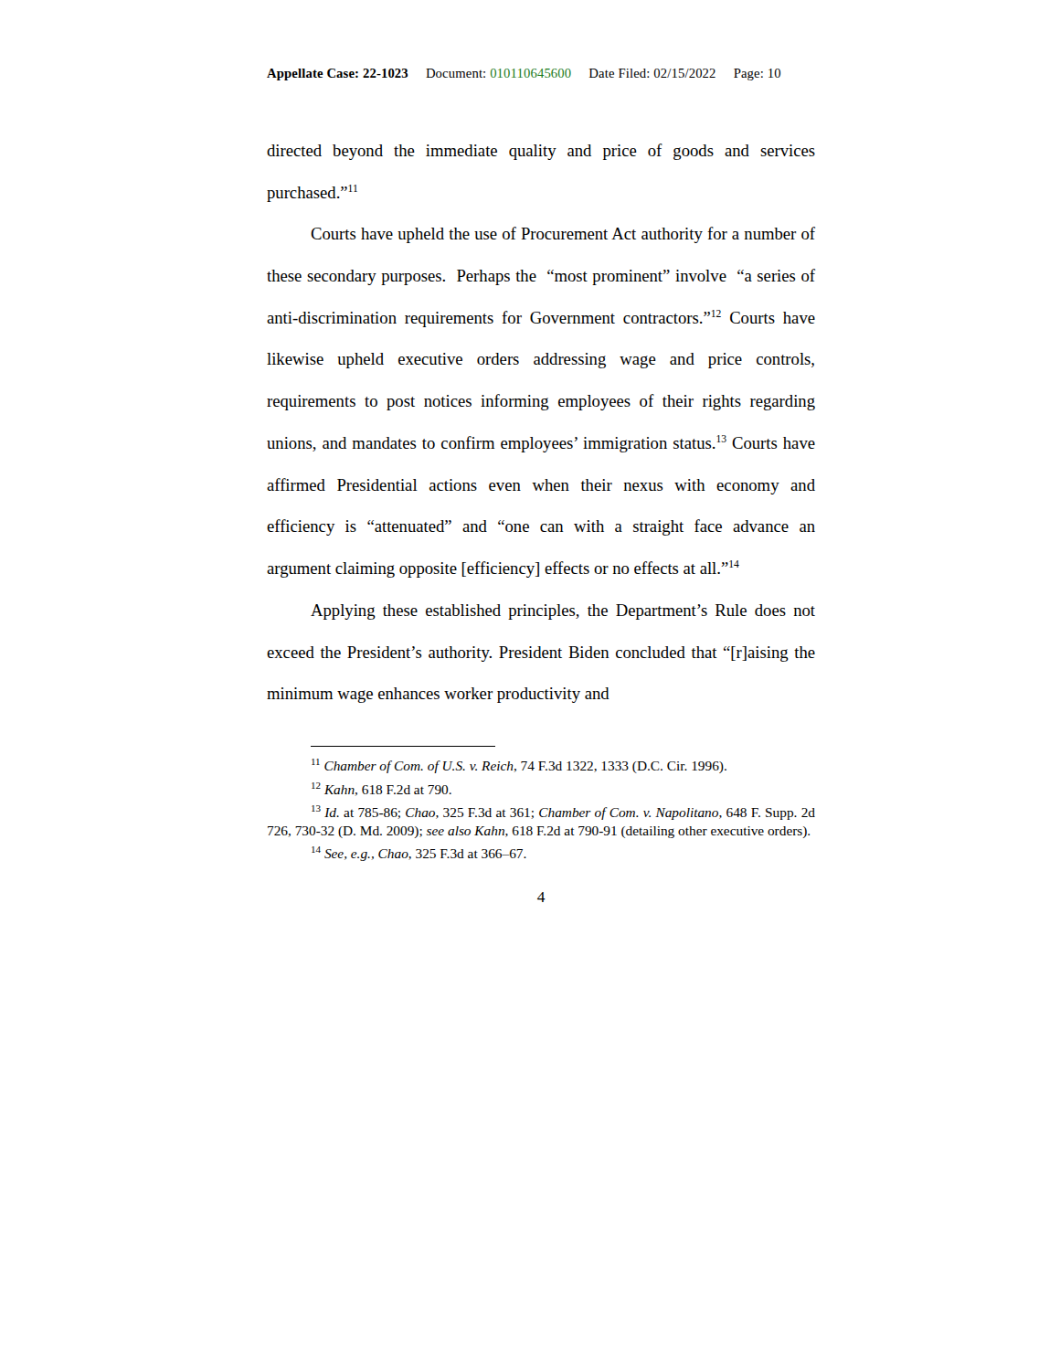Appellate Case: 22-1023 Document: 010110645600 Date Filed: 02/15/2022 Page: 10
directed beyond the immediate quality and price of goods and services purchased.”11
Courts have upheld the use of Procurement Act authority for a number of these secondary purposes. Perhaps the “most prominent” involve “a series of anti-discrimination requirements for Government contractors.”12 Courts have likewise upheld executive orders addressing wage and price controls, requirements to post notices informing employees of their rights regarding unions, and mandates to confirm employees’ immigration status.13 Courts have affirmed Presidential actions even when their nexus with economy and efficiency is “attenuated” and “one can with a straight face advance an argument claiming opposite [efficiency] effects or no effects at all.”14
Applying these established principles, the Department’s Rule does not exceed the President’s authority. President Biden concluded that “[r]aising the minimum wage enhances worker productivity and
11 Chamber of Com. of U.S. v. Reich, 74 F.3d 1322, 1333 (D.C. Cir. 1996).
12 Kahn, 618 F.2d at 790.
13 Id. at 785-86; Chao, 325 F.3d at 361; Chamber of Com. v. Napolitano, 648 F. Supp. 2d 726, 730-32 (D. Md. 2009); see also Kahn, 618 F.2d at 790-91 (detailing other executive orders).
14 See, e.g., Chao, 325 F.3d at 366–67.
4